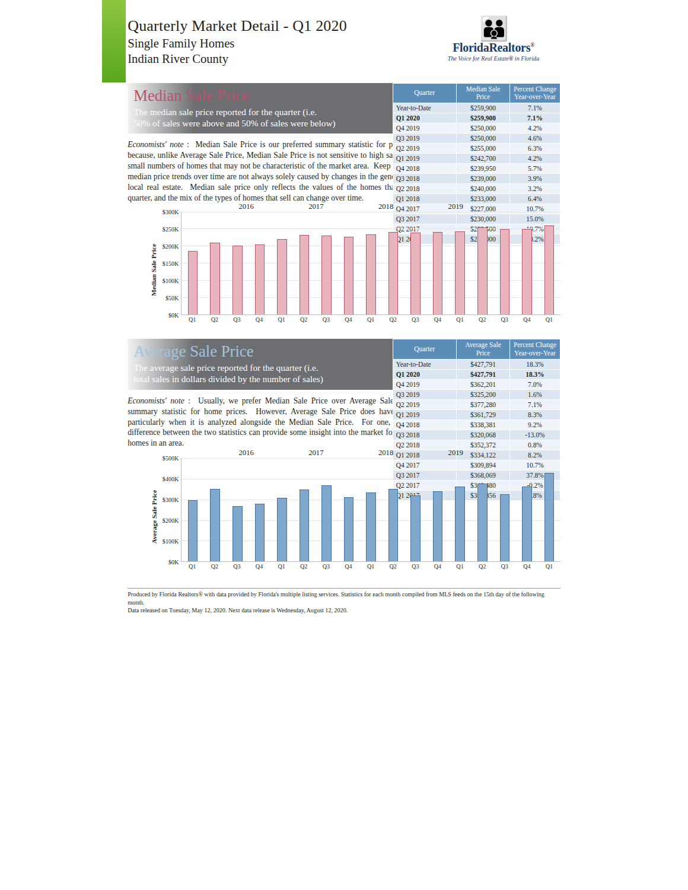Quarterly Market Detail - Q1 2020
Single Family Homes
Indian River County
👪
FloridaRealtors®
The Voice for Real Estate® in Florida
Median Sale Price
The median sale price reported for the quarter (i.e.
50% of sales were above and 50% of sales were below)
Economists' note : Median Sale Price is our preferred summary statistic for price activity because, unlike Average Sale Price, Median Sale Price is not sensitive to high sale prices for small numbers of homes that may not be characteristic of the market area. Keep in mind that median price trends over time are not always solely caused by changes in the general value of local real estate. Median sale price only reflects the values of the homes that sold each quarter, and the mix of the types of homes that sell can change over time.
| Quarter | Median Sale Price | Percent Change Year-over-Year |
| --- | --- | --- |
| Year-to-Date | $259,900 | 7.1% |
| Q1 2020 | $259,900 | 7.1% |
| Q4 2019 | $250,000 | 4.2% |
| Q3 2019 | $250,000 | 4.6% |
| Q2 2019 | $255,000 | 6.3% |
| Q1 2019 | $242,700 | 4.2% |
| Q4 2018 | $239,950 | 5.7% |
| Q3 2018 | $239,000 | 3.9% |
| Q2 2018 | $240,000 | 3.2% |
| Q1 2018 | $233,000 | 6.4% |
| Q4 2017 | $227,000 | 10.7% |
| Q3 2017 | $230,000 | 15.0% |
| Q2 2017 | $232,500 | 10.7% |
| Q1 2017 | $219,000 | 18.2% |
Median Sale Price
$300K
$250K
$200K
$150K
$100K
$50K
$0K
2016201720182019
Q1 Q2 Q3 Q4 Q1 Q2 Q3 Q4 Q1 Q2 Q3 Q4 Q1 Q2 Q3 Q4 Q1
Average Sale Price
The average sale price reported for the quarter (i.e.
total sales in dollars divided by the number of sales)
Economists' note : Usually, we prefer Median Sale Price over Average Sale Price as a summary statistic for home prices. However, Average Sale Price does have its uses—particularly when it is analyzed alongside the Median Sale Price. For one, the relative difference between the two statistics can provide some insight into the market for higher-end homes in an area.
| Quarter | Average Sale Price | Percent Change Year-over-Year |
| --- | --- | --- |
| Year-to-Date | $427,791 | 18.3% |
| Q1 2020 | $427,791 | 18.3% |
| Q4 2019 | $362,201 | 7.0% |
| Q3 2019 | $325,200 | 1.6% |
| Q2 2019 | $377,280 | 7.1% |
| Q1 2019 | $361,729 | 8.3% |
| Q4 2018 | $338,381 | 9.2% |
| Q3 2018 | $320,068 | -13.0% |
| Q2 2018 | $352,372 | 0.8% |
| Q1 2018 | $334,122 | 8.2% |
| Q4 2017 | $309,894 | 10.7% |
| Q3 2017 | $368,069 | 37.8% |
| Q2 2017 | $349,480 | -0.2% |
| Q1 2017 | $308,856 | 3.8% |
Average Sale Price
$500K
$400K
$300K
$200K
$100K
$0K
2016201720182019
Q1 Q2 Q3 Q4 Q1 Q2 Q3 Q4 Q1 Q2 Q3 Q4 Q1 Q2 Q3 Q4 Q1
Produced by Florida Realtors® with data provided by Florida's multiple listing services. Statistics for each month compiled from MLS feeds on the 15th day of the following month.
Data released on Tuesday, May 12, 2020. Next data release is Wednesday, August 12, 2020.